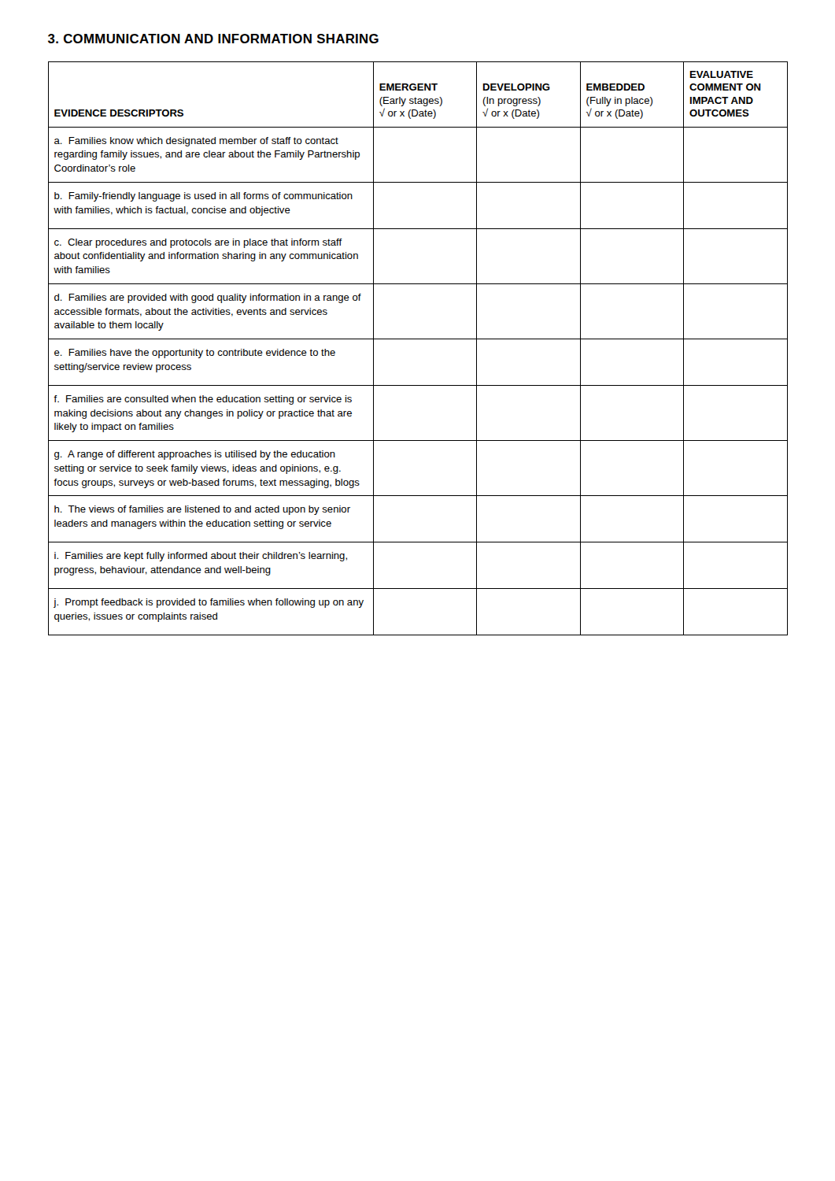3. COMMUNICATION AND INFORMATION SHARING
| EVIDENCE DESCRIPTORS | EMERGENT (Early stages) √ or x (Date) | DEVELOPING (In progress) √ or x (Date) | EMBEDDED (Fully in place) √ or x (Date) | EVALUATIVE COMMENT ON IMPACT AND OUTCOMES |
| --- | --- | --- | --- | --- |
| a. Families know which designated member of staff to contact regarding family issues, and are clear about the Family Partnership Coordinator’s role | | | | |
| b. Family-friendly language is used in all forms of communication with families, which is factual, concise and objective | | | | |
| c. Clear procedures and protocols are in place that inform staff about confidentiality and information sharing in any communication with families | | | | |
| d. Families are provided with good quality information in a range of accessible formats, about the activities, events and services available to them locally | | | | |
| e. Families have the opportunity to contribute evidence to the setting/service review process | | | | |
| f. Families are consulted when the education setting or service is making decisions about any changes in policy or practice that are likely to impact on families | | | | |
| g. A range of different approaches is utilised by the education setting or service to seek family views, ideas and opinions, e.g. focus groups, surveys or web-based forums, text messaging, blogs | | | | |
| h. The views of families are listened to and acted upon by senior leaders and managers within the education setting or service | | | | |
| i. Families are kept fully informed about their children’s learning, progress, behaviour, attendance and well-being | | | | |
| j. Prompt feedback is provided to families when following up on any queries, issues or complaints raised | | | | |